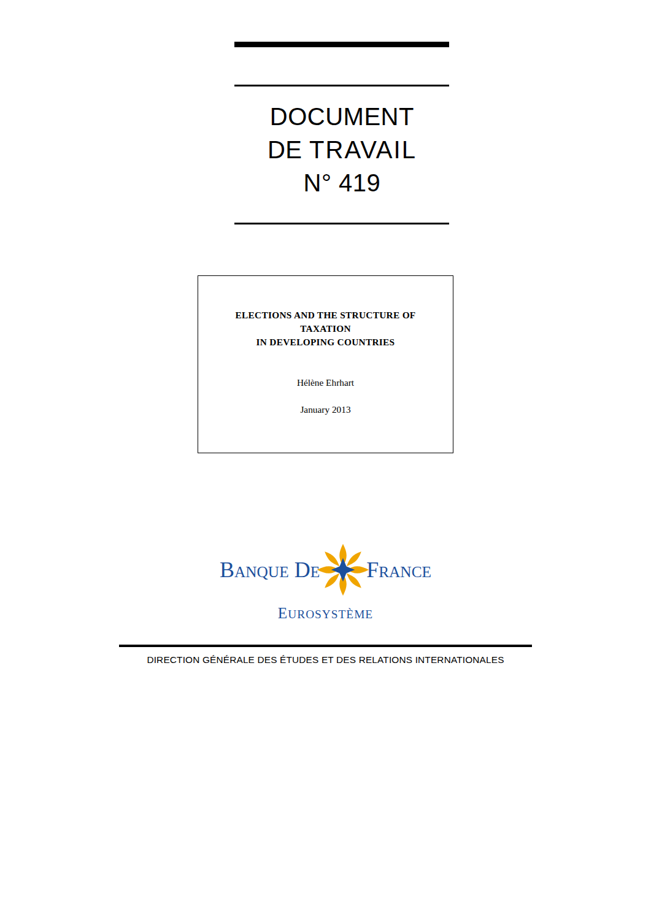DOCUMENT
DE TRAVAIL
N° 419
ELECTIONS AND THE STRUCTURE OF TAXATION
IN DEVELOPING COUNTRIES
Hélène Ehrhart
January 2013
BANQUE DE
FRANCE
EUROSYSTÈME
DIRECTION GÉNÉRALE DES ÉTUDES ET DES RELATIONS INTERNATIONALES